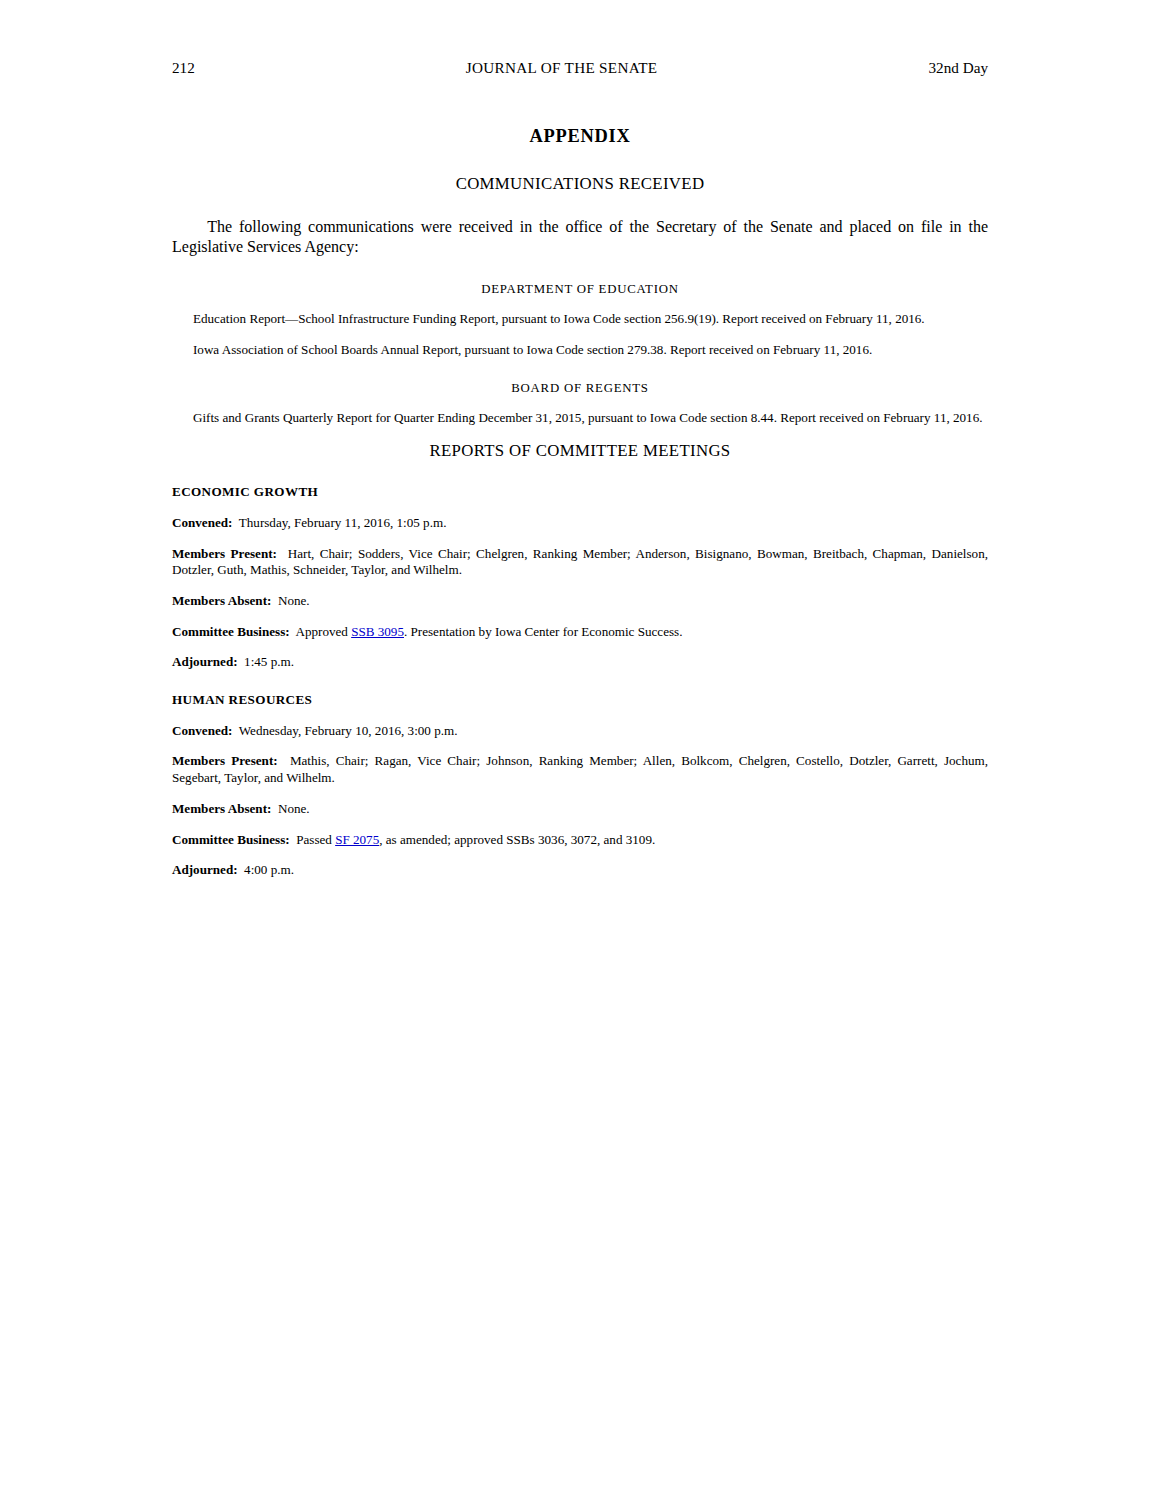212 JOURNAL OF THE SENATE 32nd Day
APPENDIX
COMMUNICATIONS RECEIVED
The following communications were received in the office of the Secretary of the Senate and placed on file in the Legislative Services Agency:
DEPARTMENT OF EDUCATION
Education Report—School Infrastructure Funding Report, pursuant to Iowa Code section 256.9(19). Report received on February 11, 2016.
Iowa Association of School Boards Annual Report, pursuant to Iowa Code section 279.38. Report received on February 11, 2016.
BOARD OF REGENTS
Gifts and Grants Quarterly Report for Quarter Ending December 31, 2015, pursuant to Iowa Code section 8.44. Report received on February 11, 2016.
REPORTS OF COMMITTEE MEETINGS
ECONOMIC GROWTH
Convened: Thursday, February 11, 2016, 1:05 p.m.
Members Present: Hart, Chair; Sodders, Vice Chair; Chelgren, Ranking Member; Anderson, Bisignano, Bowman, Breitbach, Chapman, Danielson, Dotzler, Guth, Mathis, Schneider, Taylor, and Wilhelm.
Members Absent: None.
Committee Business: Approved SSB 3095. Presentation by Iowa Center for Economic Success.
Adjourned: 1:45 p.m.
HUMAN RESOURCES
Convened: Wednesday, February 10, 2016, 3:00 p.m.
Members Present: Mathis, Chair; Ragan, Vice Chair; Johnson, Ranking Member; Allen, Bolkcom, Chelgren, Costello, Dotzler, Garrett, Jochum, Segebart, Taylor, and Wilhelm.
Members Absent: None.
Committee Business: Passed SF 2075, as amended; approved SSBs 3036, 3072, and 3109.
Adjourned: 4:00 p.m.